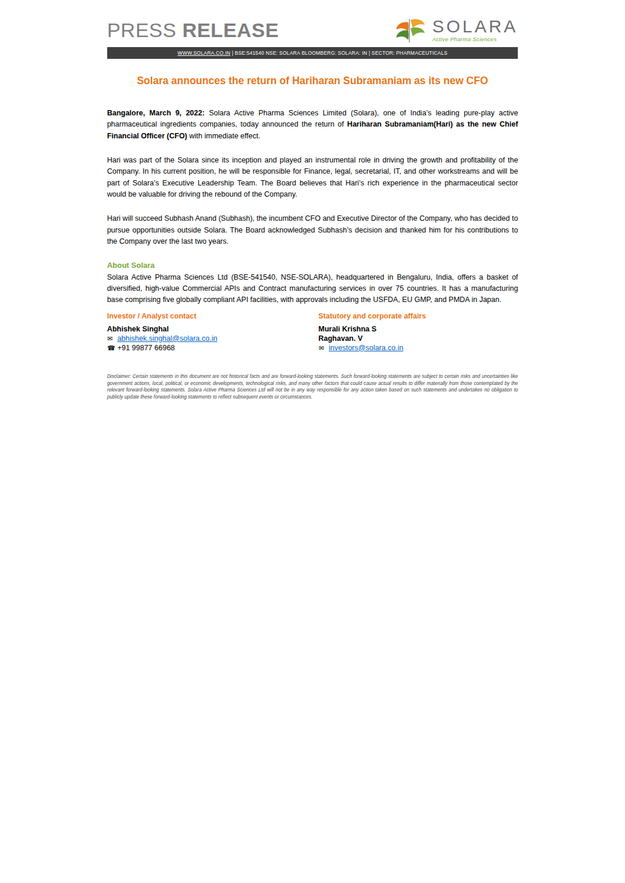PRESS RELEASE
SOLARA Active Pharma Sciences
WWW.SOLARA.CO.IN | BSE:541540 NSE: SOLARA BLOOMBERG: SOLARA: IN | SECTOR: PHARMACEUTICALS
Solara announces the return of Hariharan Subramaniam as its new CFO
Bangalore, March 9, 2022: Solara Active Pharma Sciences Limited (Solara), one of India’s leading pure-play active pharmaceutical ingredients companies, today announced the return of Hariharan Subramaniam(Hari) as the new Chief Financial Officer (CFO) with immediate effect.
Hari was part of the Solara since its inception and played an instrumental role in driving the growth and profitability of the Company. In his current position, he will be responsible for Finance, legal, secretarial, IT, and other workstreams and will be part of Solara’s Executive Leadership Team. The Board believes that Hari’s rich experience in the pharmaceutical sector would be valuable for driving the rebound of the Company.
Hari will succeed Subhash Anand (Subhash), the incumbent CFO and Executive Director of the Company, who has decided to pursue opportunities outside Solara. The Board acknowledged Subhash’s decision and thanked him for his contributions to the Company over the last two years.
About Solara
Solara Active Pharma Sciences Ltd (BSE-541540, NSE-SOLARA), headquartered in Bengaluru, India, offers a basket of diversified, high-value Commercial APIs and Contract manufacturing services in over 75 countries. It has a manufacturing base comprising five globally compliant API facilities, with approvals including the USFDA, EU GMP, and PMDA in Japan.
Investor / Analyst contact
Abhishek Singhal
✉ abhishek.singhal@solara.co.in
☎ +91 99877 66968
Statutory and corporate affairs
Murali Krishna S
Raghavan. V
✉ investors@solara.co.in
Disclaimer: Certain statements in this document are not historical facts and are forward-looking statements. Such forward-looking statements are subject to certain risks and uncertainties like government actions, local, political, or economic developments, technological risks, and many other factors that could cause actual results to differ materially from those contemplated by the relevant forward-looking statements. Solara Active Pharma Sciences Ltd will not be in any way responsible for any action taken based on such statements and undertakes no obligation to publicly update these forward-looking statements to reflect subsequent events or circumstances.